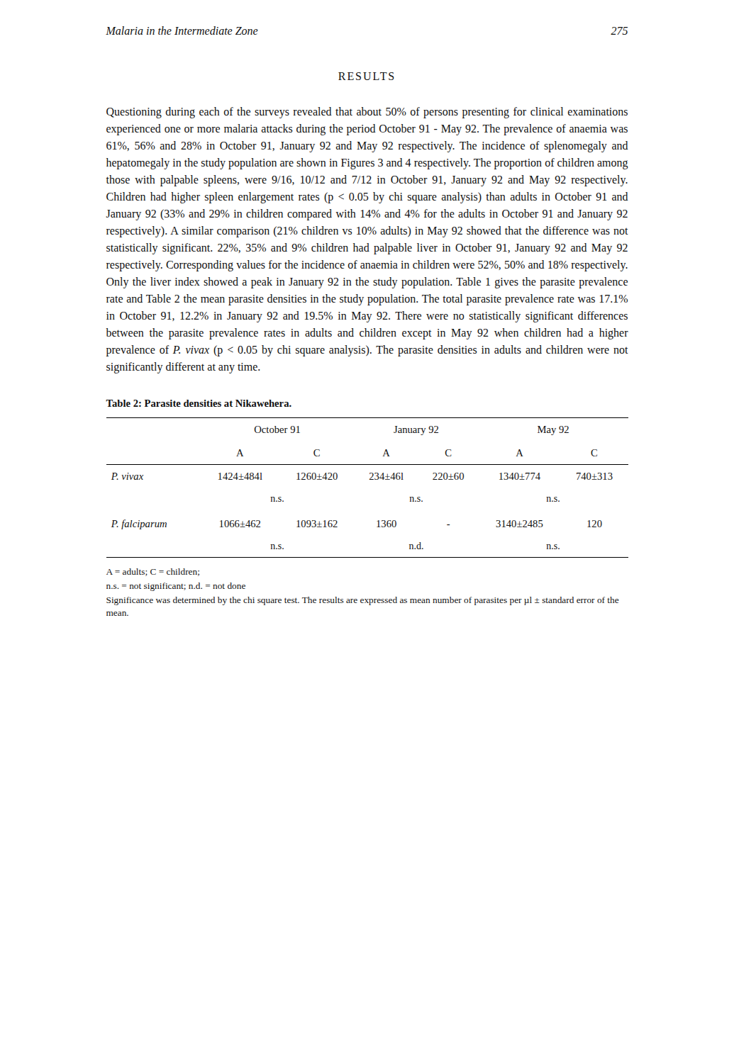Malaria in the Intermediate Zone 275
RESULTS
Questioning during each of the surveys revealed that about 50% of persons presenting for clinical examinations experienced one or more malaria attacks during the period October 91 - May 92. The prevalence of anaemia was 61%, 56% and 28% in October 91, January 92 and May 92 respectively. The incidence of splenomegaly and hepatomegaly in the study population are shown in Figures 3 and 4 respectively. The proportion of children among those with palpable spleens, were 9/16, 10/12 and 7/12 in October 91, January 92 and May 92 respectively. Children had higher spleen enlargement rates (p < 0.05 by chi square analysis) than adults in October 91 and January 92 (33% and 29% in children compared with 14% and 4% for the adults in October 91 and January 92 respectively). A similar comparison (21% children vs 10% adults) in May 92 showed that the difference was not statistically significant. 22%, 35% and 9% children had palpable liver in October 91, January 92 and May 92 respectively. Corresponding values for the incidence of anaemia in children were 52%, 50% and 18% respectively. Only the liver index showed a peak in January 92 in the study population. Table 1 gives the parasite prevalence rate and Table 2 the mean parasite densities in the study population. The total parasite prevalence rate was 17.1% in October 91, 12.2% in January 92 and 19.5% in May 92. There were no statistically significant differences between the parasite prevalence rates in adults and children except in May 92 when children had a higher prevalence of P. vivax (p < 0.05 by chi square analysis). The parasite densities in adults and children were not significantly different at any time.
Table 2: Parasite densities at Nikawehera.
| | October 91 | January 92 | May 92 |
| --- | --- | --- | --- |
| | A | C | A | C | A | C |
| P. vivax | 1424±484l | 1260±420 | 234±46l | 220±60 | 1340±774 | 740±313 |
| | n.s. | n.s. | n.s. |
| P. falciparum | 1066±462 | 1093±162 | 1360 | - | 3140±2485 | 120 |
| | n.s. | n.d. | n.s. |
A = adults; C = children;
n.s. = not significant; n.d. = not done
Significance was determined by the chi square test. The results are expressed as mean number of parasites per µl ± standard error of the mean.